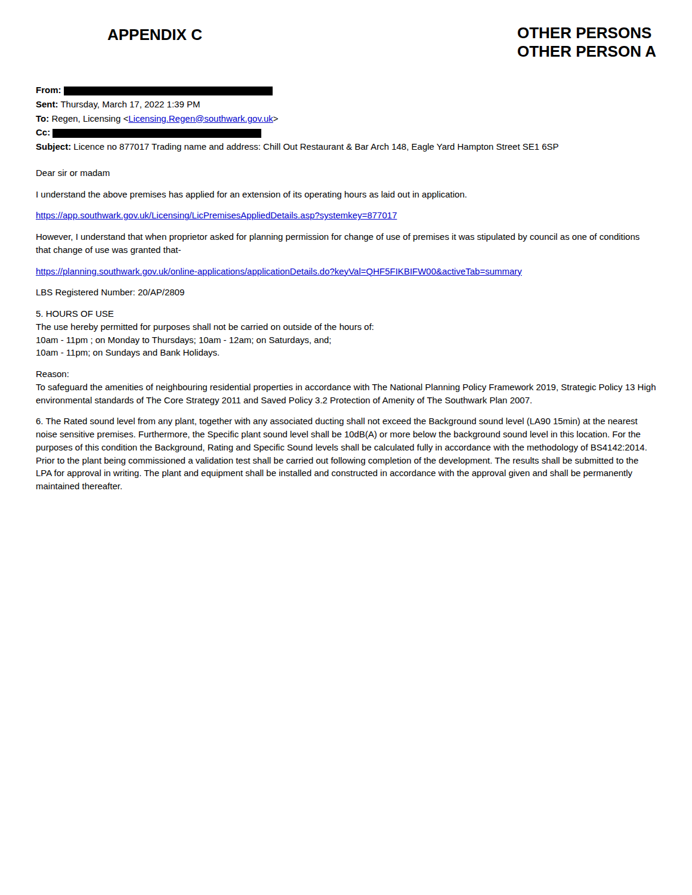APPENDIX C
OTHER PERSONS
OTHER PERSON A
From:
Sent: Thursday, March 17, 2022 1:39 PM
To: Regen, Licensing <Licensing.Regen@southwark.gov.uk>
Cc:
Subject: Licence no 877017 Trading name and address: Chill Out Restaurant & Bar Arch 148, Eagle Yard Hampton Street SE1 6SP
Dear sir or madam
I understand the above premises has applied for an extension of its operating hours as laid out in application.
https://app.southwark.gov.uk/Licensing/LicPremisesAppliedDetails.asp?systemkey=877017
However, I understand that when proprietor asked for planning permission for change of use of premises it was stipulated by council as one of conditions that change of use was granted that-
https://planning.southwark.gov.uk/online-applications/applicationDetails.do?keyVal=QHF5FIKBIFW00&activeTab=summary
LBS Registered Number: 20/AP/2809
5. HOURS OF USE
The use hereby permitted for purposes shall not be carried on outside of the hours of:
10am - 11pm ; on Monday to Thursdays; 10am - 12am; on Saturdays, and;
10am - 11pm; on Sundays and Bank Holidays.
Reason:
To safeguard the amenities of neighbouring residential properties in accordance with The National Planning Policy Framework 2019, Strategic Policy 13 High environmental standards of The Core Strategy 2011 and Saved Policy 3.2 Protection of Amenity of The Southwark Plan 2007.
6. The Rated sound level from any plant, together with any associated ducting shall not exceed the Background sound level (LA90 15min) at the nearest noise sensitive premises. Furthermore, the Specific plant sound level shall be 10dB(A) or more below the background sound level in this location. For the purposes of this condition the Background, Rating and Specific Sound levels shall be calculated fully in accordance with the methodology of BS4142:2014. Prior to the plant being commissioned a validation test shall be carried out following completion of the development. The results shall be submitted to the LPA for approval in writing. The plant and equipment shall be installed and constructed in accordance with the approval given and shall be permanently maintained thereafter.